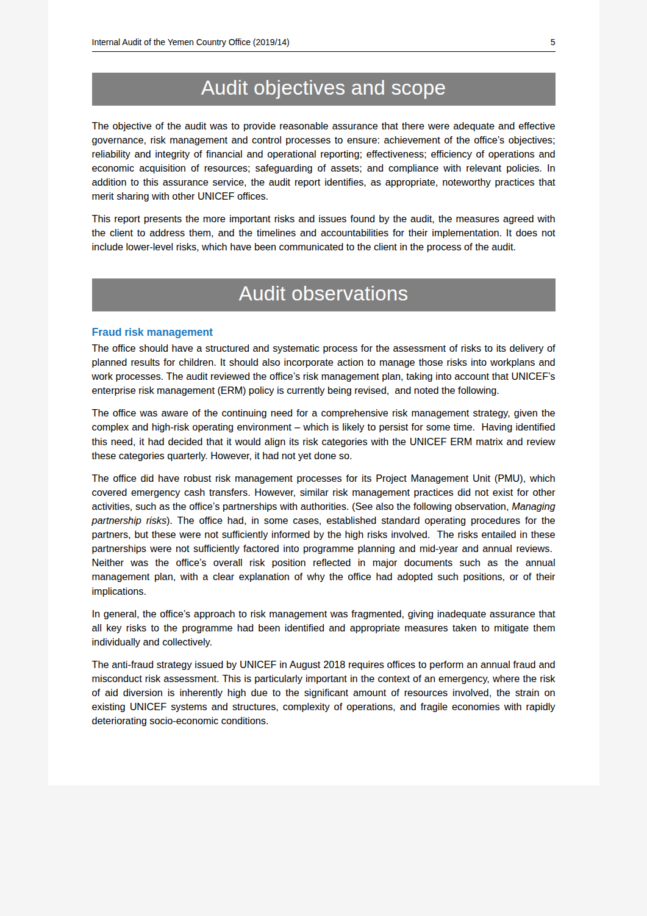Internal Audit of the Yemen Country Office (2019/14)
5
Audit objectives and scope
The objective of the audit was to provide reasonable assurance that there were adequate and effective governance, risk management and control processes to ensure: achievement of the office’s objectives; reliability and integrity of financial and operational reporting; effectiveness; efficiency of operations and economic acquisition of resources; safeguarding of assets; and compliance with relevant policies. In addition to this assurance service, the audit report identifies, as appropriate, noteworthy practices that merit sharing with other UNICEF offices.
This report presents the more important risks and issues found by the audit, the measures agreed with the client to address them, and the timelines and accountabilities for their implementation. It does not include lower-level risks, which have been communicated to the client in the process of the audit.
Audit observations
Fraud risk management
The office should have a structured and systematic process for the assessment of risks to its delivery of planned results for children. It should also incorporate action to manage those risks into workplans and work processes. The audit reviewed the office’s risk management plan, taking into account that UNICEF’s enterprise risk management (ERM) policy is currently being revised, and noted the following.
The office was aware of the continuing need for a comprehensive risk management strategy, given the complex and high-risk operating environment – which is likely to persist for some time. Having identified this need, it had decided that it would align its risk categories with the UNICEF ERM matrix and review these categories quarterly. However, it had not yet done so.
The office did have robust risk management processes for its Project Management Unit (PMU), which covered emergency cash transfers. However, similar risk management practices did not exist for other activities, such as the office’s partnerships with authorities. (See also the following observation, Managing partnership risks). The office had, in some cases, established standard operating procedures for the partners, but these were not sufficiently informed by the high risks involved. The risks entailed in these partnerships were not sufficiently factored into programme planning and mid-year and annual reviews. Neither was the office’s overall risk position reflected in major documents such as the annual management plan, with a clear explanation of why the office had adopted such positions, or of their implications.
In general, the office’s approach to risk management was fragmented, giving inadequate assurance that all key risks to the programme had been identified and appropriate measures taken to mitigate them individually and collectively.
The anti-fraud strategy issued by UNICEF in August 2018 requires offices to perform an annual fraud and misconduct risk assessment. This is particularly important in the context of an emergency, where the risk of aid diversion is inherently high due to the significant amount of resources involved, the strain on existing UNICEF systems and structures, complexity of operations, and fragile economies with rapidly deteriorating socio-economic conditions.